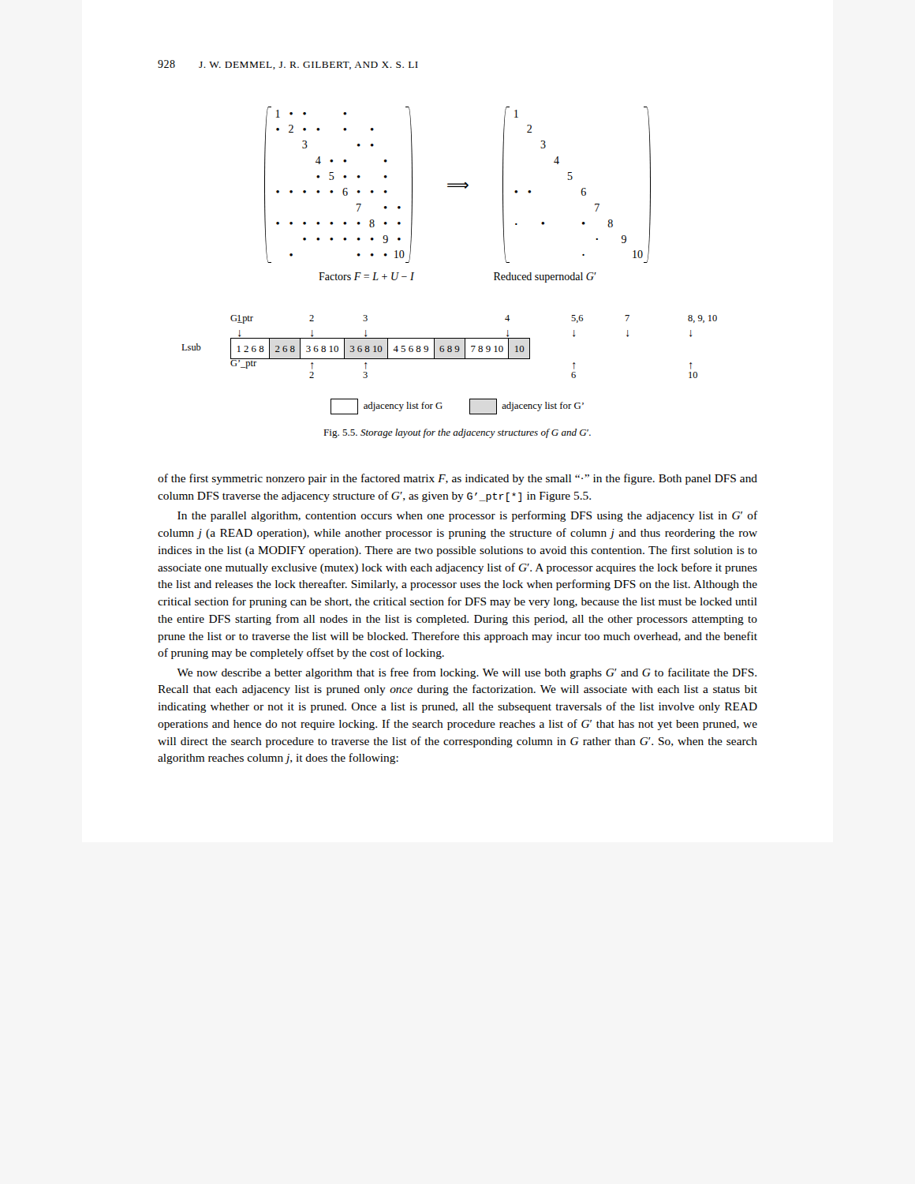928 J. W. Demmel, J. R. Gilbert, and X. S. Li
| 1 | | | | | | | | | |
| | 2 | | | | | | | | |
| | | 3 | | | | | | | |
| | | | 4 | | | | | | |
| | | | | 5 | | | | | |
| | | | | | 6 | | | | |
| | | | | | | 7 | | | |
| | | | | | | | 8 | | |
| | | | | | | | | 9 | |
| | | | | | | | | | 10 |
⟹
| 1 | | | | | | | | | |
| | 2 | | | | | | | | |
| | | 3 | | | | | | | |
| | | | 4 | | | | | | |
| | | | | 5 | | | | | |
| | | | | | 6 | | | | |
| | | | | | | 7 | | | |
| | | | | | | | 8 | | |
| | | | | | | | | 9 | |
| | | | | | | | | | 10 |
Factors F = L + U − I Reduced supernodal G′
G_ptr 1 2 3 4 5,6 7 8, 9, 10 ↓ ↓ ↓ ↓ ↓ ↓ ↓
Lsub
1 2 6 8
2 6 8
3 6 8 10
3 6 8 10
4 5 6 8 9
6 8 9
7 8 9 10
10
↑ ↑ ↑ ↑ G’_ptr 2 3 6 10
adjacency list for G adjacency list for G’
Fig. 5.5. Storage layout for the adjacency structures of G and G′.
of the first symmetric nonzero pair in the factored matrix F, as indicated by the small “·” in the figure. Both panel DFS and column DFS traverse the adjacency structure of G′, as given by G’_ptr[*] in Figure 5.5.
In the parallel algorithm, contention occurs when one processor is performing DFS using the adjacency list in G′ of column j (a READ operation), while another processor is pruning the structure of column j and thus reordering the row indices in the list (a MODIFY operation). There are two possible solutions to avoid this contention. The first solution is to associate one mutually exclusive (mutex) lock with each adjacency list of G′. A processor acquires the lock before it prunes the list and releases the lock thereafter. Similarly, a processor uses the lock when performing DFS on the list. Although the critical section for pruning can be short, the critical section for DFS may be very long, because the list must be locked until the entire DFS starting from all nodes in the list is completed. During this period, all the other processors attempting to prune the list or to traverse the list will be blocked. Therefore this approach may incur too much overhead, and the benefit of pruning may be completely offset by the cost of locking.
We now describe a better algorithm that is free from locking. We will use both graphs G′ and G to facilitate the DFS. Recall that each adjacency list is pruned only once during the factorization. We will associate with each list a status bit indicating whether or not it is pruned. Once a list is pruned, all the subsequent traversals of the list involve only READ operations and hence do not require locking. If the search procedure reaches a list of G′ that has not yet been pruned, we will direct the search procedure to traverse the list of the corresponding column in G rather than G′. So, when the search algorithm reaches column j, it does the following: